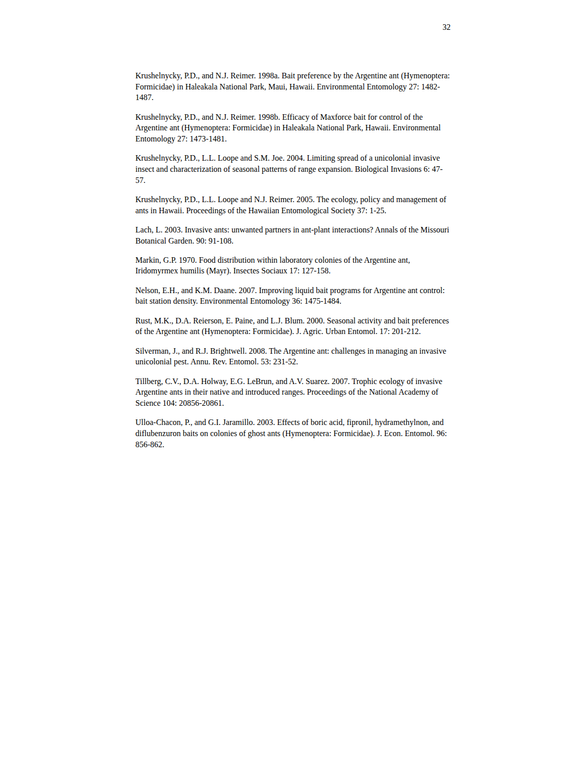32
Krushelnycky, P.D., and N.J. Reimer. 1998a. Bait preference by the Argentine ant (Hymenoptera: Formicidae) in Haleakala National Park, Maui, Hawaii. Environmental Entomology 27: 1482-1487.
Krushelnycky, P.D., and N.J. Reimer. 1998b. Efficacy of Maxforce bait for control of the Argentine ant (Hymenoptera: Formicidae) in Haleakala National Park, Hawaii. Environmental Entomology 27: 1473-1481.
Krushelnycky, P.D., L.L. Loope and S.M. Joe. 2004. Limiting spread of a unicolonial invasive insect and characterization of seasonal patterns of range expansion. Biological Invasions 6: 47-57.
Krushelnycky, P.D., L.L. Loope and N.J. Reimer. 2005. The ecology, policy and management of ants in Hawaii. Proceedings of the Hawaiian Entomological Society 37: 1-25.
Lach, L. 2003. Invasive ants: unwanted partners in ant-plant interactions? Annals of the Missouri Botanical Garden. 90: 91-108.
Markin, G.P. 1970. Food distribution within laboratory colonies of the Argentine ant, Iridomyrmex humilis (Mayr). Insectes Sociaux 17: 127-158.
Nelson, E.H., and K.M. Daane. 2007. Improving liquid bait programs for Argentine ant control: bait station density. Environmental Entomology 36: 1475-1484.
Rust, M.K., D.A. Reierson, E. Paine, and L.J. Blum. 2000. Seasonal activity and bait preferences of the Argentine ant (Hymenoptera: Formicidae). J. Agric. Urban Entomol. 17: 201-212.
Silverman, J., and R.J. Brightwell. 2008. The Argentine ant: challenges in managing an invasive unicolonial pest. Annu. Rev. Entomol. 53: 231-52.
Tillberg, C.V., D.A. Holway, E.G. LeBrun, and A.V. Suarez. 2007. Trophic ecology of invasive Argentine ants in their native and introduced ranges. Proceedings of the National Academy of Science 104: 20856-20861.
Ulloa-Chacon, P., and G.I. Jaramillo. 2003. Effects of boric acid, fipronil, hydramethylnon, and diflubenzuron baits on colonies of ghost ants (Hymenoptera: Formicidae). J. Econ. Entomol. 96: 856-862.